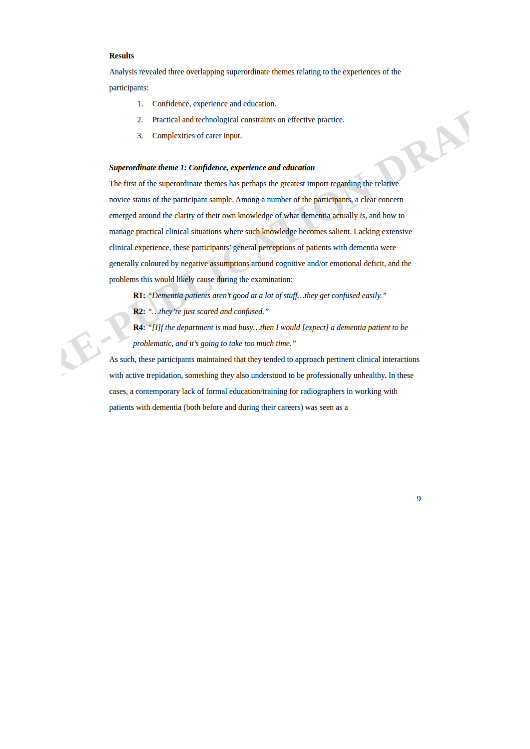PRE-PUBLICATION DRAFT
Results
Analysis revealed three overlapping superordinate themes relating to the experiences of the participants:
Confidence, experience and education.
Practical and technological constraints on effective practice.
Complexities of carer input.
Superordinate theme 1: Confidence, experience and education
The first of the superordinate themes has perhaps the greatest import regarding the relative novice status of the participant sample. Among a number of the participants, a clear concern emerged around the clarity of their own knowledge of what dementia actually is, and how to manage practical clinical situations where such knowledge becomes salient. Lacking extensive clinical experience, these participants’ general perceptions of patients with dementia were generally coloured by negative assumptions around cognitive and/or emotional deficit, and the problems this would likely cause during the examination:
R1: “Dementia patients aren’t good at a lot of stuff…they get confused easily.”
R2: “…they’re just scared and confused.”
R4: “[I]f the department is mad busy…then I would [expect] a dementia patient to be
problematic, and it’s going to take too much time.”
As such, these participants maintained that they tended to approach pertinent clinical interactions with active trepidation, something they also understood to be professionally unhealthy. In these cases, a contemporary lack of formal education/training for radiographers in working with patients with dementia (both before and during their careers) was seen as a
9